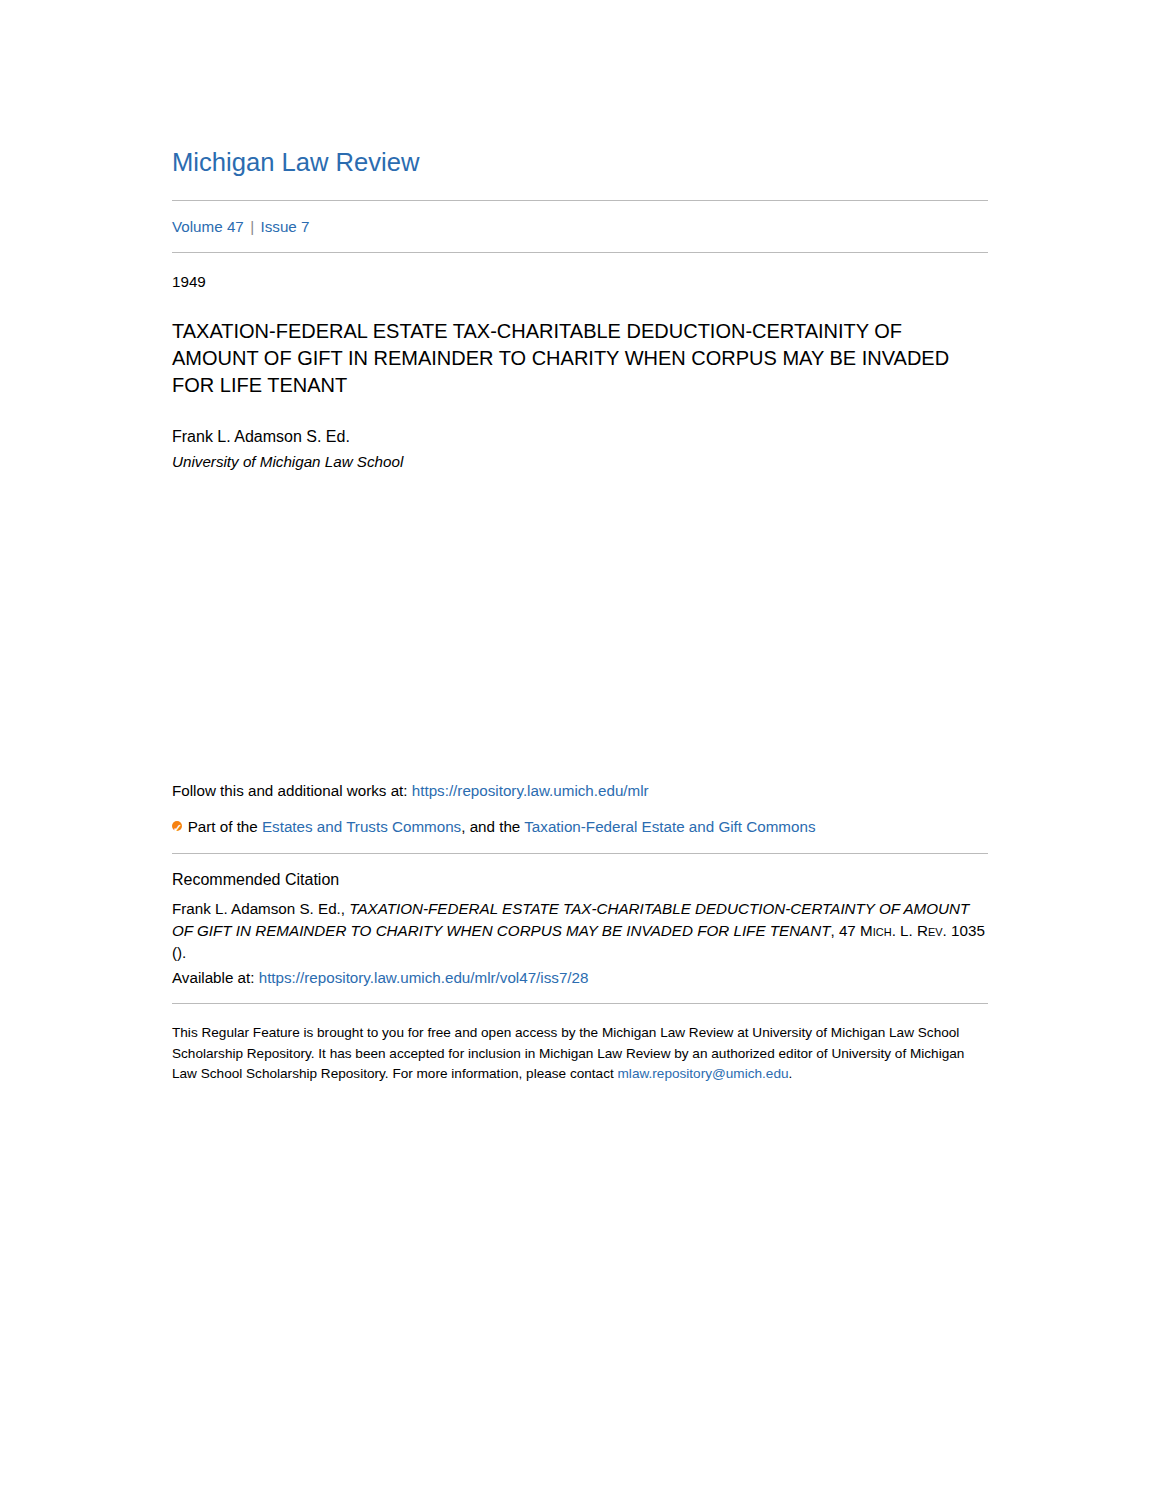Michigan Law Review
Volume 47|Issue 7
1949
TAXATION-FEDERAL ESTATE TAX-CHARITABLE DEDUCTION-CERTAINITY OF AMOUNT OF GIFT IN REMAINDER TO CHARITY WHEN CORPUS MAY BE INVADED FOR LIFE TENANT
Frank L. Adamson S. Ed.
University of Michigan Law School
Follow this and additional works at: https://repository.law.umich.edu/mlr
✓Part of the Estates and Trusts Commons, and the Taxation-Federal Estate and Gift Commons
Recommended Citation
Frank L. Adamson S. Ed., TAXATION-FEDERAL ESTATE TAX-CHARITABLE DEDUCTION-CERTAINTY OF AMOUNT OF GIFT IN REMAINDER TO CHARITY WHEN CORPUS MAY BE INVADED FOR LIFE TENANT, 47 Mich. L. Rev. 1035 ().
Available at: https://repository.law.umich.edu/mlr/vol47/iss7/28
This Regular Feature is brought to you for free and open access by the Michigan Law Review at University of Michigan Law School Scholarship Repository. It has been accepted for inclusion in Michigan Law Review by an authorized editor of University of Michigan Law School Scholarship Repository. For more information, please contact mlaw.repository@umich.edu.